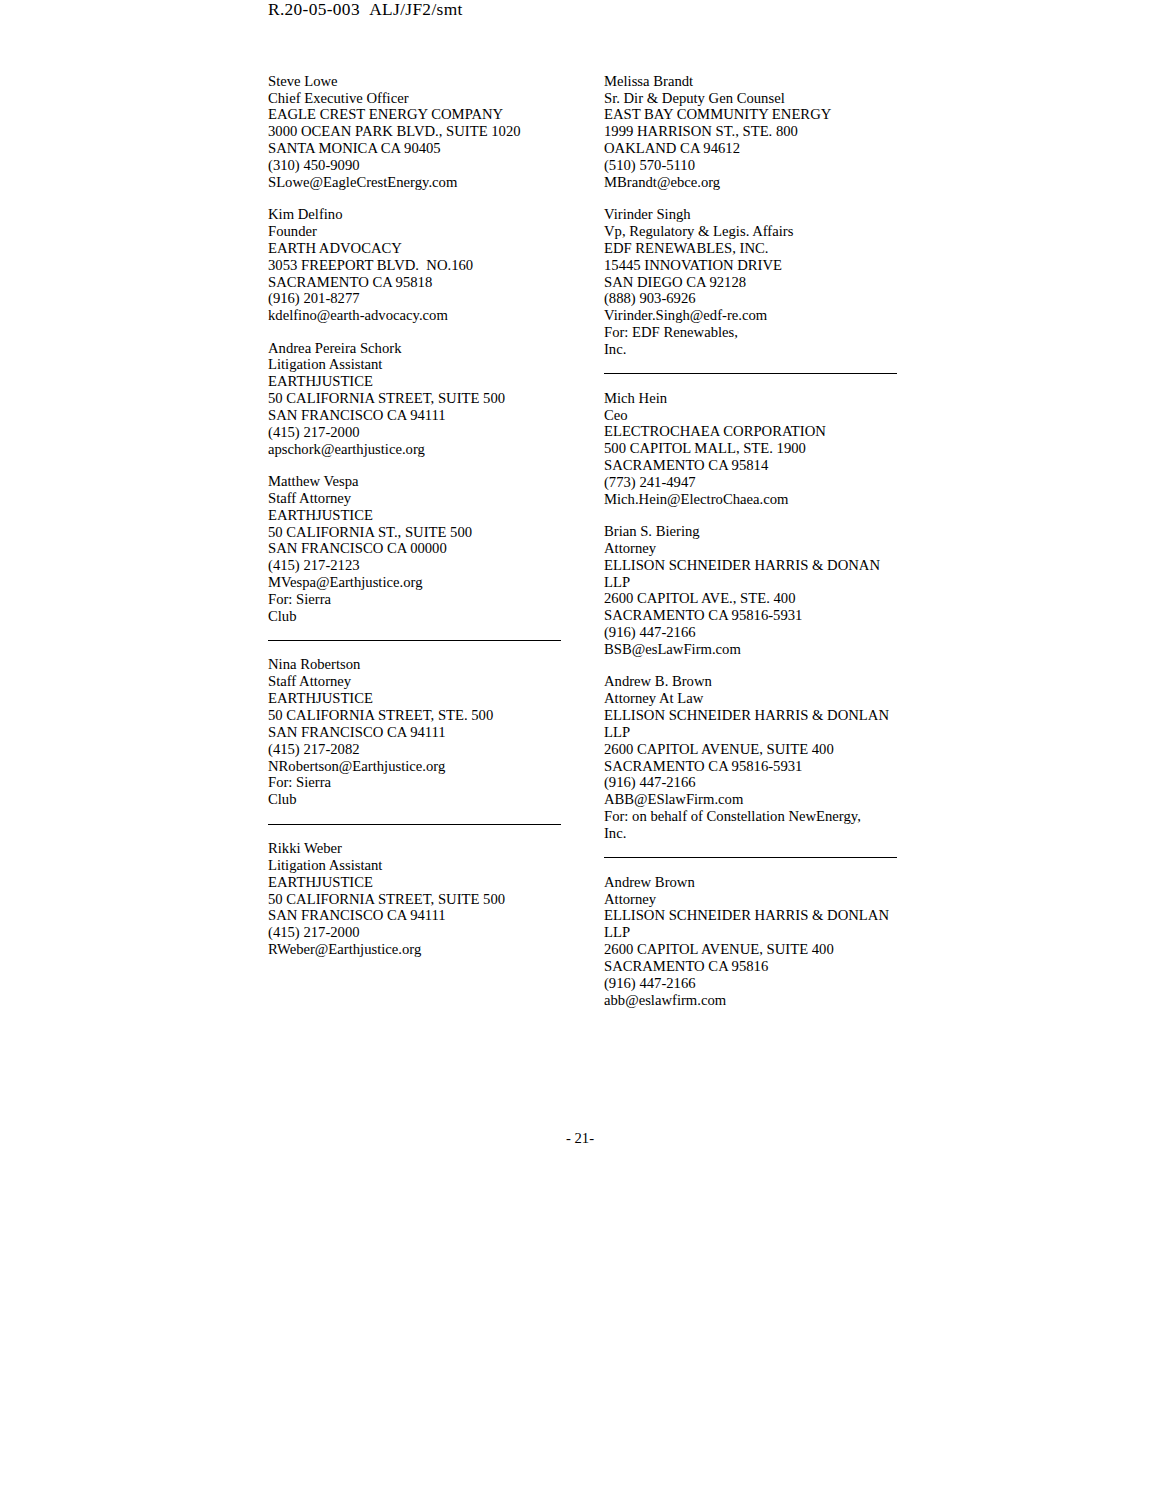R.20-05-003 ALJ/JF2/smt
Steve Lowe Chief Executive Officer EAGLE CREST ENERGY COMPANY 3000 OCEAN PARK BLVD., SUITE 1020 SANTA MONICA CA 90405 (310) 450-9090 SLowe@EagleCrestEnergy.com
Kim Delfino Founder EARTH ADVOCACY 3053 FREEPORT BLVD. NO.160 SACRAMENTO CA 95818 (916) 201-8277 kdelfino@earth-advocacy.com
Andrea Pereira Schork Litigation Assistant EARTHJUSTICE 50 CALIFORNIA STREET, SUITE 500 SAN FRANCISCO CA 94111 (415) 217-2000 apschork@earthjustice.org
Matthew Vespa Staff Attorney EARTHJUSTICE 50 CALIFORNIA ST., SUITE 500 SAN FRANCISCO CA 00000 (415) 217-2123 MVespa@Earthjustice.org For: Sierra Club
Nina Robertson Staff Attorney EARTHJUSTICE 50 CALIFORNIA STREET, STE. 500 SAN FRANCISCO CA 94111 (415) 217-2082 NRobertson@Earthjustice.org For: Sierra Club
Rikki Weber Litigation Assistant EARTHJUSTICE 50 CALIFORNIA STREET, SUITE 500 SAN FRANCISCO CA 94111 (415) 217-2000 RWeber@Earthjustice.org
Melissa Brandt Sr. Dir & Deputy Gen Counsel EAST BAY COMMUNITY ENERGY 1999 HARRISON ST., STE. 800 OAKLAND CA 94612 (510) 570-5110 MBrandt@ebce.org
Virinder Singh Vp, Regulatory & Legis. Affairs EDF RENEWABLES, INC. 15445 INNOVATION DRIVE SAN DIEGO CA 92128 (888) 903-6926 Virinder.Singh@edf-re.com For: EDF Renewables, Inc.
Mich Hein Ceo ELECTROCHAEA CORPORATION 500 CAPITOL MALL, STE. 1900 SACRAMENTO CA 95814 (773) 241-4947 Mich.Hein@ElectroChaea.com
Brian S. Biering Attorney ELLISON SCHNEIDER HARRIS & DONAN LLP 2600 CAPITOL AVE., STE. 400 SACRAMENTO CA 95816-5931 (916) 447-2166 BSB@esLawFirm.com
Andrew B. Brown Attorney At Law ELLISON SCHNEIDER HARRIS & DONLAN LLP 2600 CAPITOL AVENUE, SUITE 400 SACRAMENTO CA 95816-5931 (916) 447-2166 ABB@ESlawFirm.com For: on behalf of Constellation NewEnergy, Inc.
Andrew Brown Attorney ELLISON SCHNEIDER HARRIS & DONLAN LLP 2600 CAPITOL AVENUE, SUITE 400 SACRAMENTO CA 95816 (916) 447-2166 abb@eslawfirm.com
- 21-